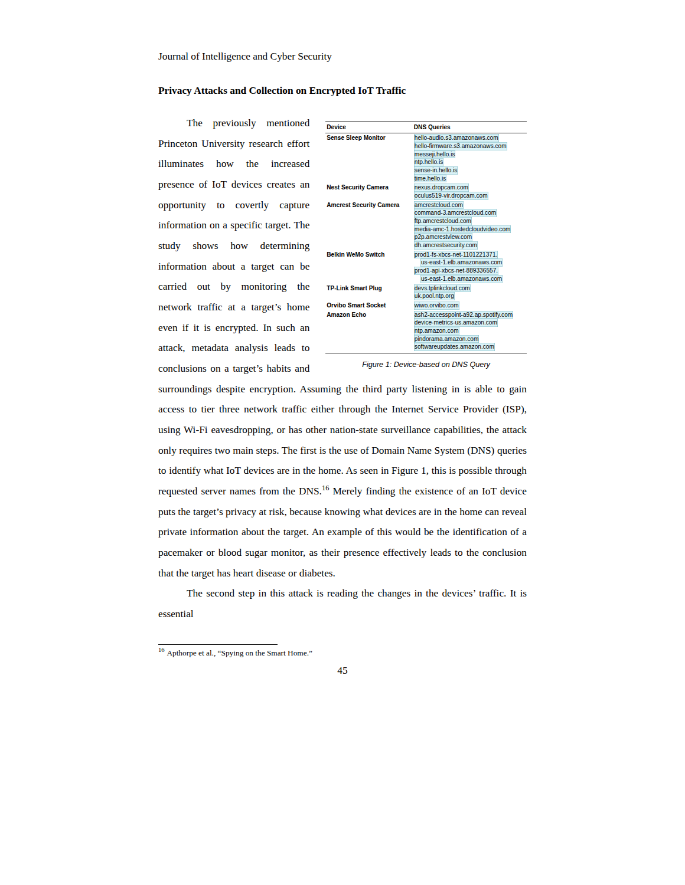Journal of Intelligence and Cyber Security
Privacy Attacks and Collection on Encrypted IoT Traffic
| Device | DNS Queries |
| --- | --- |
| Sense Sleep Monitor | hello-audio.s3.amazonaws.com hello-firmware.s3.amazonaws.com messeji.hello.is ntp.hello.is sense-in.hello.is time.hello.is |
| Nest Security Camera | nexus.dropcam.com oculus519-vir.dropcam.com |
| Amcrest Security Camera | amcrestcloud.com command-3.amcrestcloud.com ftp.amcrestcloud.com media-amc-1.hostedcloudvideo.com p2p.amcrestview.com dh.amcrestsecurity.com |
| Belkin WeMo Switch | prod1-fs-xbcs-net-1101221371. us-east-1.elb.amazonaws.com prod1-api-xbcs-net-889336557. us-east-1.elb.amazonaws.com |
| TP-Link Smart Plug | devs.tplinkcloud.com uk.pool.ntp.org |
| Orvibo Smart Socket | wiwo.orvibo.com |
| Amazon Echo | ash2-accesspoint-a92.ap.spotify.com device-metrics-us.amazon.com ntp.amazon.com pindorama.amazon.com softwareupdates.amazon.com |
Figure 1: Device-based on DNS Query
The previously mentioned Princeton University research effort illuminates how the increased presence of IoT devices creates an opportunity to covertly capture information on a specific target. The study shows how determining information about a target can be carried out by monitoring the network traffic at a target’s home even if it is encrypted. In such an attack, metadata analysis leads to conclusions on a target’s habits and surroundings despite encryption. Assuming the third party listening in is able to gain access to tier three network traffic either through the Internet Service Provider (ISP), using Wi-Fi eavesdropping, or has other nation-state surveillance capabilities, the attack only requires two main steps. The first is the use of Domain Name System (DNS) queries to identify what IoT devices are in the home. As seen in Figure 1, this is possible through requested server names from the DNS.16 Merely finding the existence of an IoT device puts the target’s privacy at risk, because knowing what devices are in the home can reveal private information about the target. An example of this would be the identification of a pacemaker or blood sugar monitor, as their presence effectively leads to the conclusion that the target has heart disease or diabetes.
The second step in this attack is reading the changes in the devices’ traffic. It is essential
16Apthorpe et al., “Spying on the Smart Home.”
45